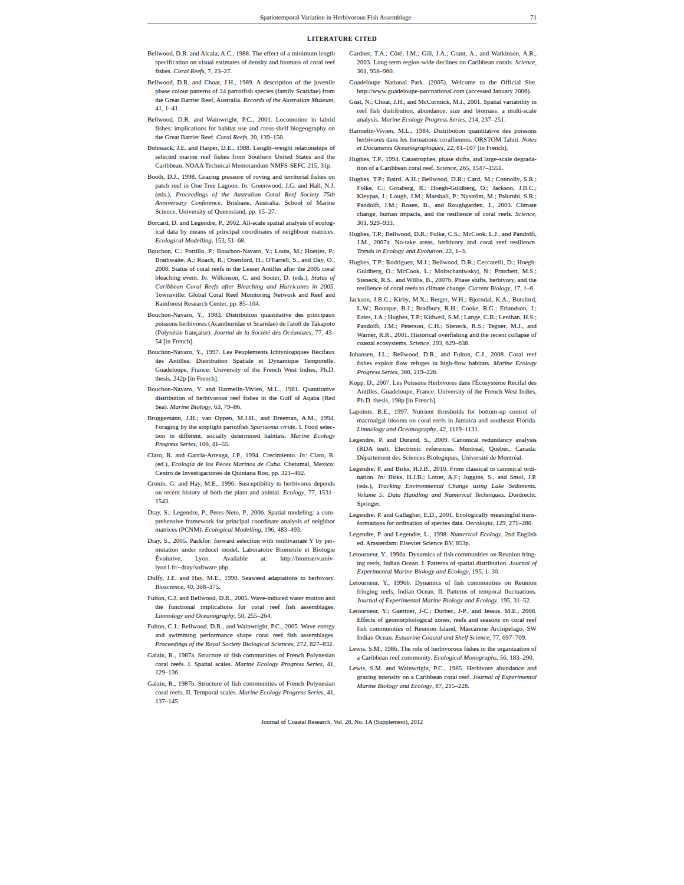Spatiotemporal Variation in Herbivorous Fish Assemblage
71
Literature Cited
Bellwood, D.R. and Alcala, A.C., 1988. The effect of a minimum length specification on visual estimates of density and biomass of coral reef fishes. Coral Reefs, 7, 23–27.
Bellwood, D.R. and Choat, J.H., 1989. A description of the juvenile phase colour patterns of 24 parrotfish species (family Scaridae) from the Great Barrier Reef, Australia. Records of the Australian Museum, 41, 1–41.
Bellwood, D.R. and Wainwright, P.C., 2001. Locomotion in labrid fishes: implications for habitat use and cross-shelf biogeography on the Great Barrier Reef. Coral Reefs, 20, 139–150.
Bohnsack, J.E. and Harper, D.E., 1988. Length–weight relationships of selected marine reef fishes from Southern United States and the Caribbean. NOAA Technical Memorandum NMFS-SEFC-215, 31p.
Booth, D.J., 1998. Grazing pressure of roving and territorial fishes on patch reef in One Tree Lagoon. In: Greenwood, J.G. and Hall, N.J. (eds.), Proceedings of the Australian Coral Reef Society 75th Anniversary Conference. Brisbane, Australia: School of Marine Science, University of Queensland, pp. 15–27.
Borcard, D. and Legendre, P., 2002. All-scale spatial analysis of ecological data by means of principal coordinates of neighbour matrices. Ecological Modelling, 153, 51–68.
Bouchon, C.; Portillo, P.; Bouchon-Navaro, Y.; Louis, M.; Hoetjes, P.; Brathwaite, A.; Roach, R.; Oxenford, H.; O'Farrell, S., and Day, O., 2008. Status of coral reefs in the Lesser Antilles after the 2005 coral bleaching event. In: Wilkinson, C. and Souter, D. (eds.), Status of Caribbean Coral Reefs after Bleaching and Hurricanes in 2005. Townsville: Global Coral Reef Monitoring Network and Reef and Rainforest Research Center, pp. 85–104.
Bouchon-Navaro, Y., 1983. Distribution quantitative des principaux poissons herbivores (Acanthuridae et Scaridae) de l'atoll de Takapoto (Polynésie française). Journal de la Société des Océanistes, 77, 43–54 [in French].
Bouchon-Navaro, Y., 1997. Les Peuplements Ichtyologiques Récifaux des Antilles: Distribution Spatiale et Dynamique Temporelle. Guadeloupe, France: University of the French West Indies, Ph.D. thesis, 242p [in French].
Bouchon-Navaro, Y. and Harmelin-Vivien, M.L., 1981. Quantitative distribution of herbivorous reef fishes in the Gulf of Aqaba (Red Sea). Marine Biology, 63, 79–86.
Bruggemann, J.H.; van Oppen, M.J.H., and Breeman, A.M., 1994. Foraging by the stoplight parrotfish Sparisoma viride. I. Food selection in different, socially determined habitats. Marine Ecology Progress Series, 106, 41–55.
Claro, R. and García-Arteaga, J.P., 1994. Crecimiento. In: Claro, R. (ed.), Ecología de los Peces Marinos de Cuba. Chetumal, Mexico: Centro de Investigaciones de Quintana Roo, pp. 321–402.
Cronin, G. and Hay, M.E., 1996. Susceptibility to herbivores depends on recent history of both the plant and animal. Ecology, 77, 1531–1543.
Dray, S.; Legendre, P., Peres-Neto, P., 2006. Spatial modeling: a comprehensive framework for principal coordinate analysis of neighbor matrices (PCNM). Ecological Modelling, 196, 483–493.
Dray, S., 2005. Packfor: forward selection with multivariate Y by permutation under reducel model. Laboratoire Biométrie et Biologie Évolutive, Lyon. Available at: http://biomserv.univ-lyon1.fr/~dray/software.php.
Duffy, J.E. and Hay, M.E., 1990. Seaweed adaptations to herbivory. Bioscience, 40, 368–375.
Fulton, C.J. and Bellwood, D.R., 2005. Wave-induced water motion and the functional implications for coral reef fish assemblages. Limnology and Oceanography, 50, 255–264.
Fulton, C.J.; Bellwood, D.R., and Wainwright, P.C., 2005. Wave energy and swimming performance shape coral reef fish assemblages. Proceedings of the Royal Society Biological Sciences, 272, 827–832.
Galzin, R., 1987a. Structure of fish communities of French Polynesian coral reefs. I. Spatial scales. Marine Ecology Progress Series, 41, 129–136.
Galzin, R., 1987b. Structure of fish communities of French Polynesian coral reefs. II. Temporal scales. Marine Ecology Progress Series, 41, 137–145.
Gardner, T.A.; Côté, I.M.; Gill, J.A.; Grant, A., and Watkinson, A.R., 2003. Long-term region-wide declines on Caribbean corals. Science, 301, 958–960.
Guadeloupe National Park. (2005). Welcome to the Official Site. http://www.guadeloupe-parcnational.com (accessed January 2006).
Gust, N.; Choat, J.H., and McCormick, M.I., 2001. Spatial variability in reef fish distribution, abundance, size and biomass: a multi-scale analysis. Marine Ecology Progress Series, 214, 237–251.
Harmelin-Vivien, M.L., 1984. Distribution quantitative des poissons herbivores dans les formations coralliennes. ORSTOM Tahiti. Notes et Documents Océanographiques, 22, 81–107 [in French].
Hughes, T.P., 1994. Catastrophes, phase shifts, and large-scale degradation of a Caribbean coral reef. Science, 265, 1547–1551.
Hughes, T.P.; Baird, A.H.; Bellwood, D.R.; Card, M.; Connolly, S.R.; Folke, C.; Grosberg, R.; Hoegh-Guldberg, O.; Jackson, J.B.C.; Kleypas, J.; Lough, J.M.; Marshall, P.; Nyström, M.; Palumbi, S.R.; Pandolfi, J.M.; Rosen, B., and Roughgarden, J., 2003. Climate change, human impacts, and the resilience of coral reefs. Science, 301, 929–933.
Hughes, T.P.; Bellwood, D.R.; Folke, C.S.; McCook, L.J., and Pandolfi, J.M., 2007a. No-take areas, herbivory and coral reef resilience. Trends in Ecology and Evolution, 22, 1–3.
Hughes, T.P.; Rodriguez, M.J.; Bellwood, D.R.; Ceccarelli, D.; Hoegh-Guldberg, O.; McCook, L.; Moltschaniwskyj, N.; Pratchett, M.S.; Steneck, R.S., and Willis, B., 2007b. Phase shifts, herbivory, and the resilience of coral reefs to climate change. Current Biology, 17, 1–6.
Jackson, J.B.C.; Kirby, M.X.; Berger, W.H.; Bjorndal, K.A.; Botsford, L.W.; Bourque, B.J.; Bradbury, R.H.; Cooke, R.G.; Erlandson, J.; Estes, J.A.; Hughes, T.P.; Kidwell, S.M.; Lange, C.B.; Lenihan, H.S.; Pandolfi, J.M.; Peterson, C.H.; Steneck, R.S.; Tegner, M.J., and Warner, R.R., 2001. Historical overfishing and the recent collapse of coastal ecosystems. Science, 293, 629–638.
Johansen, J.L.; Bellwood, D.R., and Fulton, C.J., 2008. Coral reef fishes exploit flow refuges in high-flow habitats. Marine Ecology Progress Series, 360, 219–226.
Kopp, D., 2007. Les Poissons Herbivores dans l'Écosystème Récifal des Antilles. Guadeloupe, France: University of the French West Indies, Ph.D. thesis, 198p [in French].
Lapointe, B.E., 1997. Nutrient thresholds for bottom-up control of macroalgal blooms on coral reefs in Jamaica and southeast Florida. Limnology and Oceanography, 42, 1119–1131.
Legendre, P. and Durand, S., 2009. Canonical redundancy analysis (RDA test). Electronic references. Montréal, Québec, Canada: Département des Sciences Biologiques, Université de Montréal.
Legendre, P. and Birks, H.J.B., 2010. From classical to canonical ordination. In: Birks, H.J.B.; Lotter, A.F.; Juggins, S., and Smol, J.P. (eds.), Tracking Environmental Change using Lake Sediments. Volume 5: Data Handling and Numerical Techniques. Dordrecht: Springer.
Legendre, P. and Gallagher, E.D., 2001. Ecologically meaningful transformations for ordination of species data. Oecologia, 129, 271–280.
Legendre, P. and Legendre, L., 1998. Numerical Ecology, 2nd English ed. Amsterdam: Elsevier Science BV, 853p.
Letourneur, Y., 1996a. Dynamics of fish communities on Reunion fringing reefs, Indian Ocean. I. Patterns of spatial distribution. Journal of Experimental Marine Biology and Ecology, 195, 1–30.
Letourneur, Y., 1996b. Dynamics of fish communities on Reunion fringing reefs, Indian Ocean. II. Patterns of temporal fluctuations. Journal of Experimental Marine Biology and Ecology, 195, 31–52.
Letourneur, Y.; Gaertner, J-C.; Durbec, J-P., and Jessus, M.E., 2008. Effects of geomorphological zones, reefs and seasons on coral reef fish communities of Réunion Island, Mascarene Archipelago, SW Indian Ocean. Estuarine Coastal and Shelf Science, 77, 697–709.
Lewis, S.M., 1986. The role of herbivorous fishes in the organization of a Caribbean reef community. Ecological Monographs, 56, 183–200.
Lewis, S.M. and Wainwright, P.C., 1985. Herbivore abundance and grazing intensity on a Caribbean coral reef. Journal of Experimental Marine Biology and Ecology, 87, 215–228.
Journal of Coastal Research, Vol. 28, No. 1A (Supplement), 2012